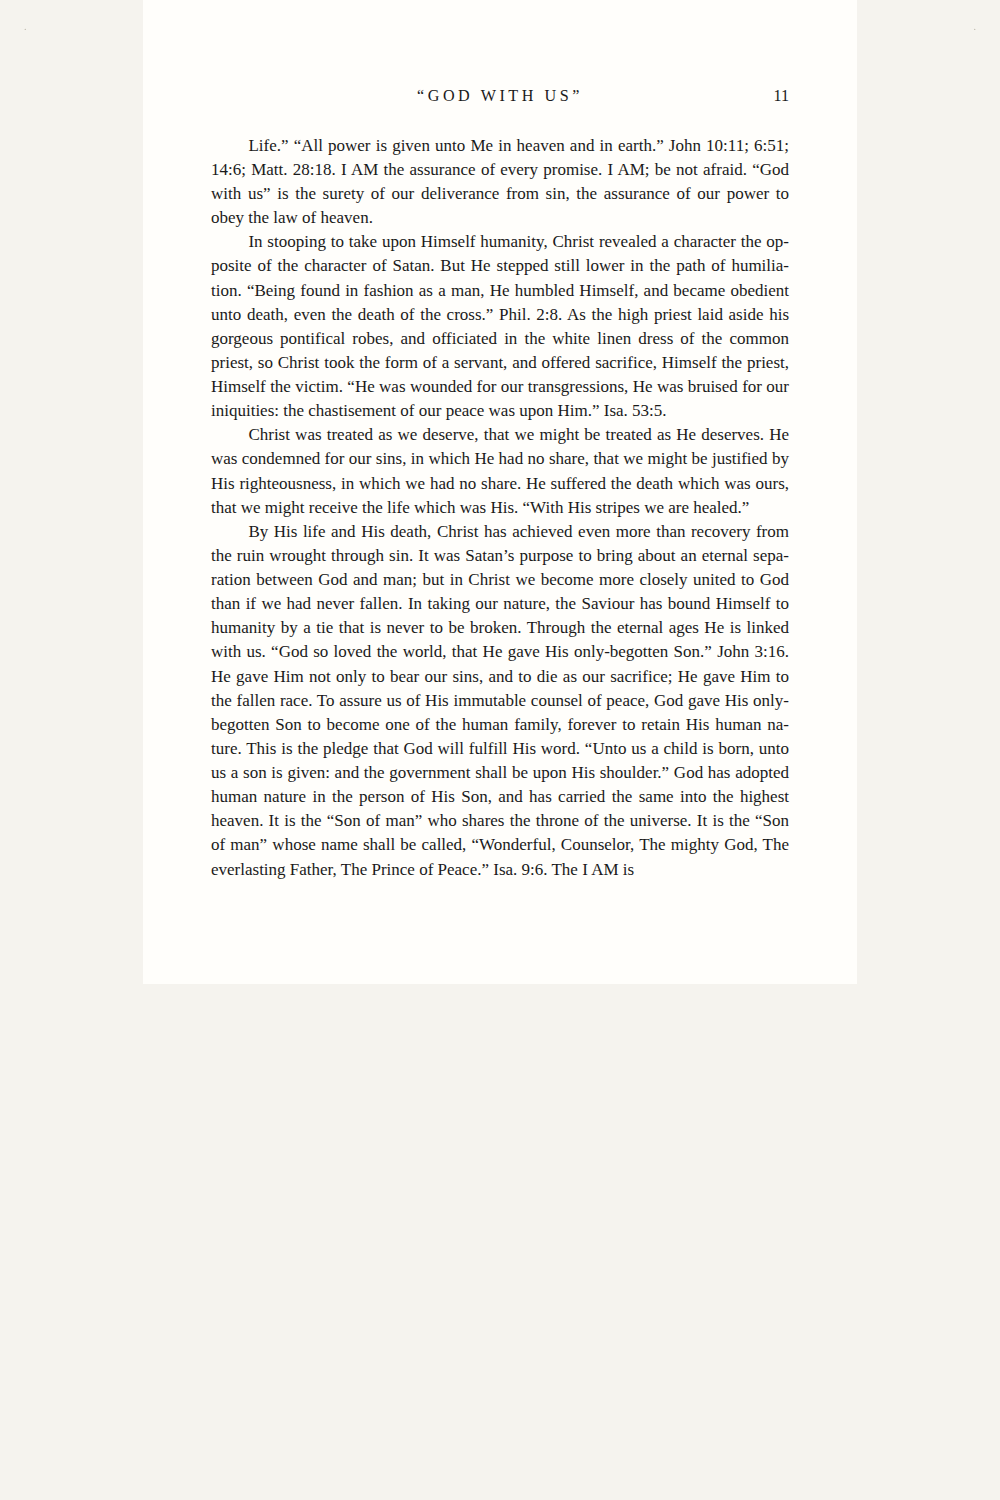. .
“God With Us” 11
Life.” “All power is given unto Me in heaven and in earth.” John 10:11; 6:51; 14:6; Matt. 28:18. I AM the assurance of every promise. I AM; be not afraid. “God with us” is the surety of our deliverance from sin, the assurance of our power to obey the law of heaven.
In stooping to take upon Himself humanity, Christ revealed a character the opposite of the character of Satan. But He stepped still lower in the path of humiliation. “Being found in fashion as a man, He humbled Himself, and became obedient unto death, even the death of the cross.” Phil. 2:8. As the high priest laid aside his gorgeous pontifical robes, and officiated in the white linen dress of the common priest, so Christ took the form of a servant, and offered sacrifice, Himself the priest, Himself the victim. “He was wounded for our transgressions, He was bruised for our iniquities: the chastisement of our peace was upon Him.” Isa. 53:5.
Christ was treated as we deserve, that we might be treated as He deserves. He was condemned for our sins, in which He had no share, that we might be justified by His righteousness, in which we had no share. He suffered the death which was ours, that we might receive the life which was His. “With His stripes we are healed.”
By His life and His death, Christ has achieved even more than recovery from the ruin wrought through sin. It was Satan’s purpose to bring about an eternal separation between God and man; but in Christ we become more closely united to God than if we had never fallen. In taking our nature, the Saviour has bound Himself to humanity by a tie that is never to be broken. Through the eternal ages He is linked with us. “God so loved the world, that He gave His only-begotten Son.” John 3:16. He gave Him not only to bear our sins, and to die as our sacrifice; He gave Him to the fallen race. To assure us of His immutable counsel of peace, God gave His only-begotten Son to become one of the human family, forever to retain His human nature. This is the pledge that God will fulfill His word. “Unto us a child is born, unto us a son is given: and the government shall be upon His shoulder.” God has adopted human nature in the person of His Son, and has carried the same into the highest heaven. It is the “Son of man” who shares the throne of the universe. It is the “Son of man” whose name shall be called, “Wonderful, Counselor, The mighty God, The everlasting Father, The Prince of Peace.” Isa. 9:6. The I AM is